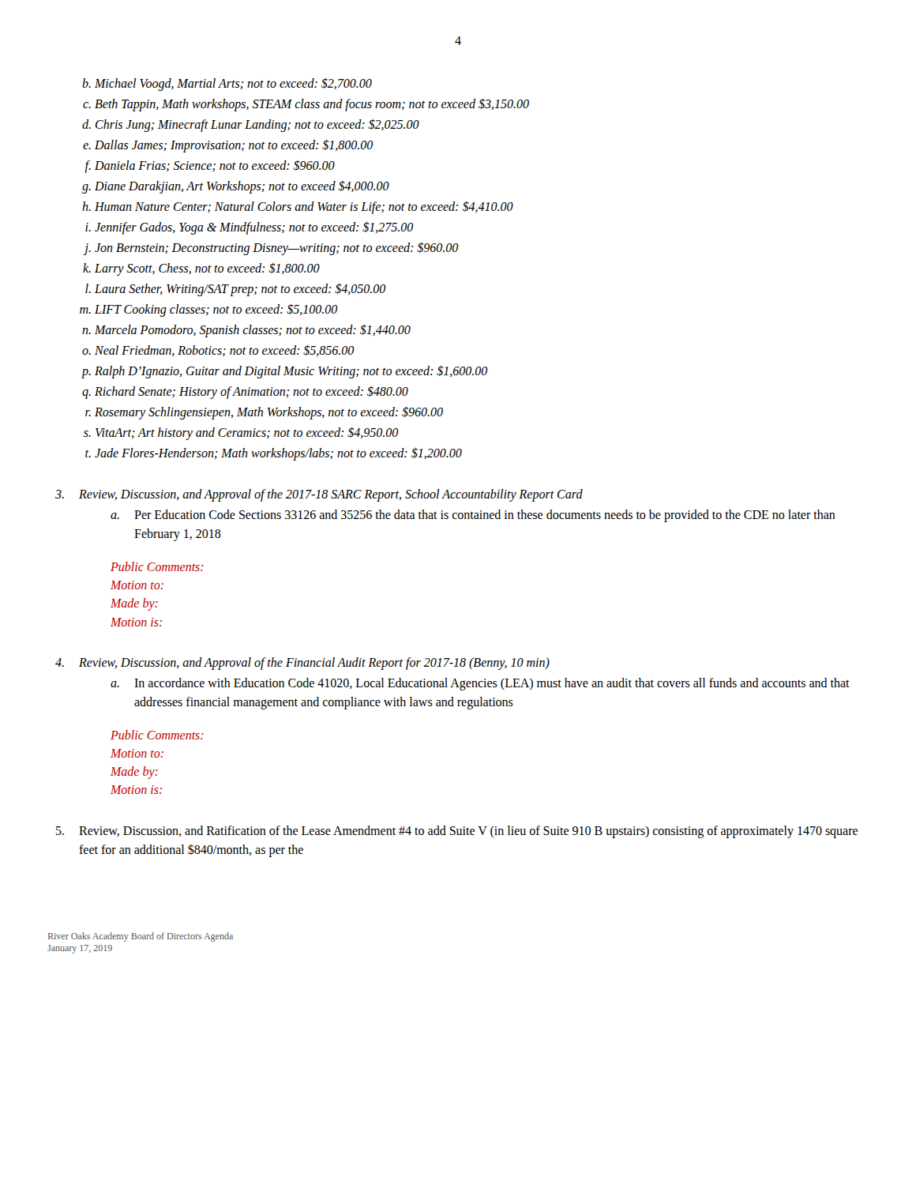4
Michael Voogd, Martial Arts; not to exceed: $2,700.00
Beth Tappin, Math workshops, STEAM class and focus room; not to exceed $3,150.00
Chris Jung; Minecraft Lunar Landing; not to exceed: $2,025.00
Dallas James; Improvisation; not to exceed: $1,800.00
Daniela Frias; Science; not to exceed: $960.00
Diane Darakjian, Art Workshops; not to exceed $4,000.00
Human Nature Center; Natural Colors and Water is Life; not to exceed: $4,410.00
Jennifer Gados, Yoga & Mindfulness; not to exceed: $1,275.00
Jon Bernstein; Deconstructing Disney—writing; not to exceed: $960.00
Larry Scott, Chess, not to exceed: $1,800.00
Laura Sether, Writing/SAT prep; not to exceed: $4,050.00
LIFT Cooking classes; not to exceed: $5,100.00
Marcela Pomodoro, Spanish classes; not to exceed: $1,440.00
Neal Friedman, Robotics; not to exceed: $5,856.00
Ralph D’Ignazio, Guitar and Digital Music Writing; not to exceed: $1,600.00
Richard Senate; History of Animation; not to exceed: $480.00
Rosemary Schlingensiepen, Math Workshops, not to exceed: $960.00
VitaArt; Art history and Ceramics; not to exceed: $4,950.00
Jade Flores-Henderson; Math workshops/labs; not to exceed: $1,200.00
Review, Discussion, and Approval of the 2017-18 SARC Report, School Accountability Report Card
Per Education Code Sections 33126 and 35256 the data that is contained in these documents needs to be provided to the CDE no later than February 1, 2018
Public Comments:
Motion to:
Made by:
Motion is:
Review, Discussion, and Approval of the Financial Audit Report for 2017-18 (Benny, 10 min)
In accordance with Education Code 41020, Local Educational Agencies (LEA) must have an audit that covers all funds and accounts and that addresses financial management and compliance with laws and regulations
Public Comments:
Motion to:
Made by:
Motion is:
Review, Discussion, and Ratification of the Lease Amendment #4 to add Suite V (in lieu of Suite 910 B upstairs) consisting of approximately 1470 square feet for an additional $840/month, as per the
River Oaks Academy Board of Directors Agenda
January 17, 2019